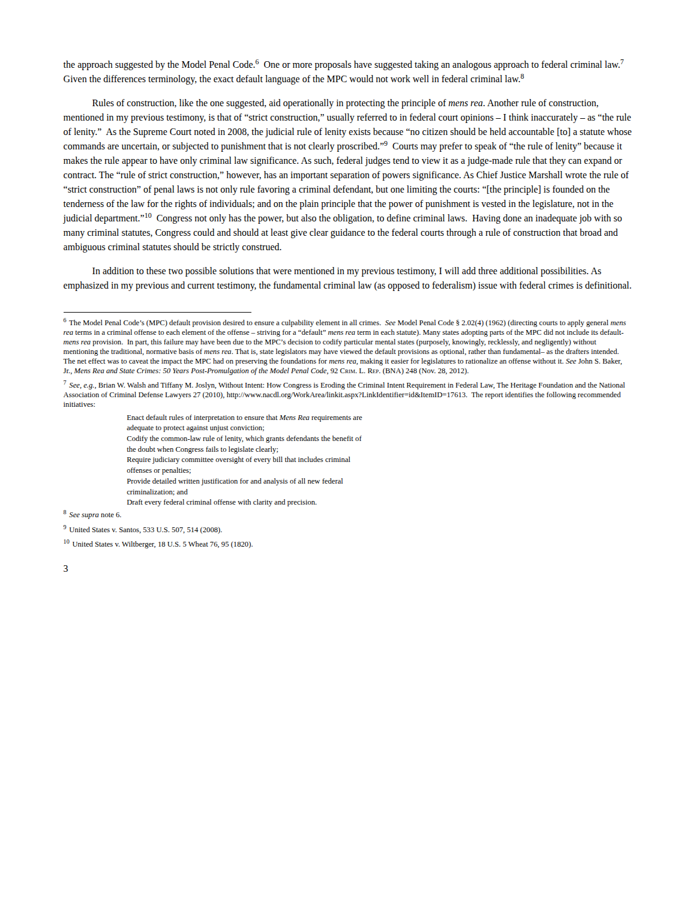the approach suggested by the Model Penal Code.6 One or more proposals have suggested taking an analogous approach to federal criminal law.7 Given the differences terminology, the exact default language of the MPC would not work well in federal criminal law.8
Rules of construction, like the one suggested, aid operationally in protecting the principle of mens rea. Another rule of construction, mentioned in my previous testimony, is that of “strict construction,” usually referred to in federal court opinions – I think inaccurately – as “the rule of lenity.” As the Supreme Court noted in 2008, the judicial rule of lenity exists because “no citizen should be held accountable [to] a statute whose commands are uncertain, or subjected to punishment that is not clearly proscribed.”9 Courts may prefer to speak of “the rule of lenity” because it makes the rule appear to have only criminal law significance. As such, federal judges tend to view it as a judge-made rule that they can expand or contract. The “rule of strict construction,” however, has an important separation of powers significance. As Chief Justice Marshall wrote the rule of “strict construction” of penal laws is not only rule favoring a criminal defendant, but one limiting the courts: “[the principle] is founded on the tenderness of the law for the rights of individuals; and on the plain principle that the power of punishment is vested in the legislature, not in the judicial department.”10 Congress not only has the power, but also the obligation, to define criminal laws. Having done an inadequate job with so many criminal statutes, Congress could and should at least give clear guidance to the federal courts through a rule of construction that broad and ambiguous criminal statutes should be strictly construed.
In addition to these two possible solutions that were mentioned in my previous testimony, I will add three additional possibilities. As emphasized in my previous and current testimony, the fundamental criminal law (as opposed to federalism) issue with federal crimes is definitional.
6 The Model Penal Code’s (MPC) default provision desired to ensure a culpability element in all crimes. See Model Penal Code § 2.02(4) (1962) (directing courts to apply general mens rea terms in a criminal offense to each element of the offense – striving for a “default” mens rea term in each statute). Many states adopting parts of the MPC did not include its default-mens rea provision. In part, this failure may have been due to the MPC’s decision to codify particular mental states (purposely, knowingly, recklessly, and negligently) without mentioning the traditional, normative basis of mens rea. That is, state legislators may have viewed the default provisions as optional, rather than fundamental– as the drafters intended. The net effect was to caveat the impact the MPC had on preserving the foundations for mens rea, making it easier for legislatures to rationalize an offense without it. See John S. Baker, Jr., Mens Rea and State Crimes: 50 Years Post-Promulgation of the Model Penal Code, 92 Crim. L. Rep. (BNA) 248 (Nov. 28, 2012).
7 See, e.g., Brian W. Walsh and Tiffany M. Joslyn, Without Intent: How Congress is Eroding the Criminal Intent Requirement in Federal Law, The Heritage Foundation and the National Association of Criminal Defense Lawyers 27 (2010), http://www.nacdl.org/WorkArea/linkit.aspx?LinkIdentifier=id&ItemID=17613. The report identifies the following recommended initiatives:
Enact default rules of interpretation to ensure that Mens Rea requirements are
adequate to protect against unjust conviction;
Codify the common-law rule of lenity, which grants defendants the benefit of
the doubt when Congress fails to legislate clearly;
Require judiciary committee oversight of every bill that includes criminal
offenses or penalties;
Provide detailed written justification for and analysis of all new federal
criminalization; and
Draft every federal criminal offense with clarity and precision.
8 See supra note 6.
9 United States v. Santos, 533 U.S. 507, 514 (2008).
10 United States v. Wiltberger, 18 U.S. 5 Wheat 76, 95 (1820).
3